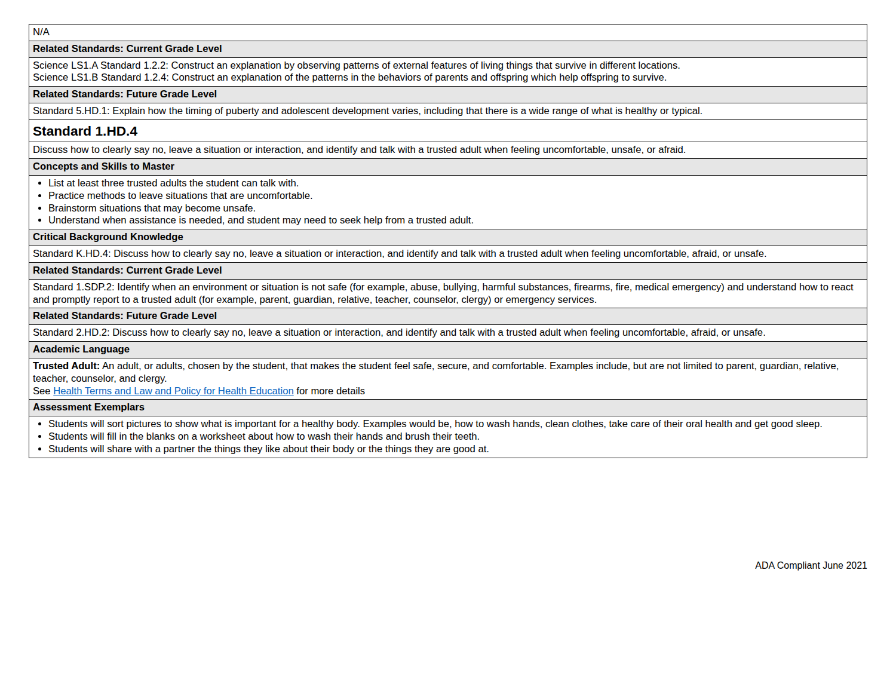| N/A |
| Related Standards: Current Grade Level |
| Science LS1.A Standard 1.2.2: Construct an explanation by observing patterns of external features of living things that survive in different locations. Science LS1.B Standard 1.2.4: Construct an explanation of the patterns in the behaviors of parents and offspring which help offspring to survive. |
| Related Standards: Future Grade Level |
| Standard 5.HD.1: Explain how the timing of puberty and adolescent development varies, including that there is a wide range of what is healthy or typical. |
| Standard 1.HD.4 |
| Discuss how to clearly say no, leave a situation or interaction, and identify and talk with a trusted adult when feeling uncomfortable, unsafe, or afraid. |
| Concepts and Skills to Master |
| List at least three trusted adults the student can talk with. Practice methods to leave situations that are uncomfortable. Brainstorm situations that may become unsafe. Understand when assistance is needed, and student may need to seek help from a trusted adult. |
| Critical Background Knowledge |
| Standard K.HD.4: Discuss how to clearly say no, leave a situation or interaction, and identify and talk with a trusted adult when feeling uncomfortable, afraid, or unsafe. |
| Related Standards: Current Grade Level |
| Standard 1.SDP.2: Identify when an environment or situation is not safe (for example, abuse, bullying, harmful substances, firearms, fire, medical emergency) and understand how to react and promptly report to a trusted adult (for example, parent, guardian, relative, teacher, counselor, clergy) or emergency services. |
| Related Standards: Future Grade Level |
| Standard 2.HD.2: Discuss how to clearly say no, leave a situation or interaction, and identify and talk with a trusted adult when feeling uncomfortable, afraid, or unsafe. |
| Academic Language |
| Trusted Adult: An adult, or adults, chosen by the student, that makes the student feel safe, secure, and comfortable. Examples include, but are not limited to parent, guardian, relative, teacher, counselor, and clergy. See Health Terms and Law and Policy for Health Education for more details |
| Assessment Exemplars |
| Students will sort pictures to show what is important for a healthy body. Examples would be, how to wash hands, clean clothes, take care of their oral health and get good sleep. Students will fill in the blanks on a worksheet about how to wash their hands and brush their teeth. Students will share with a partner the things they like about their body or the things they are good at. |
ADA Compliant June 2021